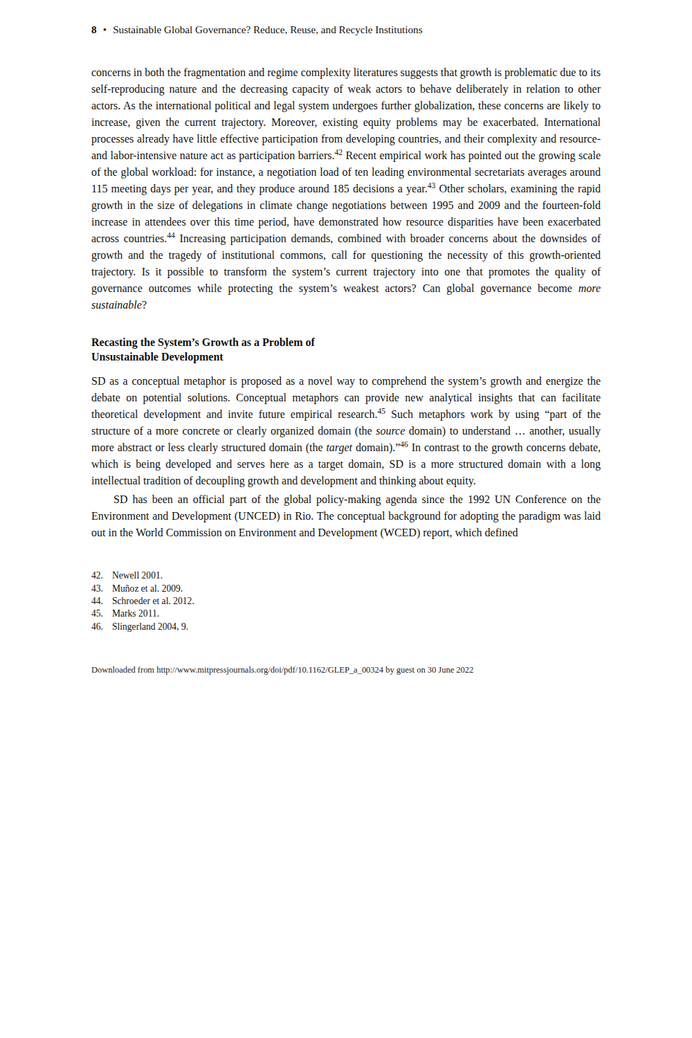8•Sustainable Global Governance? Reduce, Reuse, and Recycle Institutions
concerns in both the fragmentation and regime complexity literatures suggests that growth is problematic due to its self-reproducing nature and the decreasing capacity of weak actors to behave deliberately in relation to other actors. As the international political and legal system undergoes further globalization, these concerns are likely to increase, given the current trajectory. Moreover, existing equity problems may be exacerbated. International processes already have little effective participation from developing countries, and their complexity and resource- and labor-intensive nature act as participation barriers.42 Recent empirical work has pointed out the growing scale of the global workload: for instance, a negotiation load of ten leading environmental secretariats averages around 115 meeting days per year, and they produce around 185 decisions a year.43 Other scholars, examining the rapid growth in the size of delegations in climate change negotiations between 1995 and 2009 and the fourteen-fold increase in attendees over this time period, have demonstrated how resource disparities have been exacerbated across countries.44 Increasing participation demands, combined with broader concerns about the downsides of growth and the tragedy of institutional commons, call for questioning the necessity of this growth-oriented trajectory. Is it possible to transform the system’s current trajectory into one that promotes the quality of governance outcomes while protecting the system’s weakest actors? Can global governance become more sustainable?
Recasting the System’s Growth as a Problem of
Unsustainable Development
SD as a conceptual metaphor is proposed as a novel way to comprehend the system’s growth and energize the debate on potential solutions. Conceptual metaphors can provide new analytical insights that can facilitate theoretical development and invite future empirical research.45 Such metaphors work by using “part of the structure of a more concrete or clearly organized domain (the source domain) to understand … another, usually more abstract or less clearly structured domain (the target domain).”46 In contrast to the growth concerns debate, which is being developed and serves here as a target domain, SD is a more structured domain with a long intellectual tradition of decoupling growth and development and thinking about equity.
SD has been an official part of the global policy-making agenda since the 1992 UN Conference on the Environment and Development (UNCED) in Rio. The conceptual background for adopting the paradigm was laid out in the World Commission on Environment and Development (WCED) report, which defined
42. Newell 2001.
43. Muñoz et al. 2009.
44. Schroeder et al. 2012.
45. Marks 2011.
46. Slingerland 2004, 9.
Downloaded from http://www.mitpressjournals.org/doi/pdf/10.1162/GLEP_a_00324 by guest on 30 June 2022